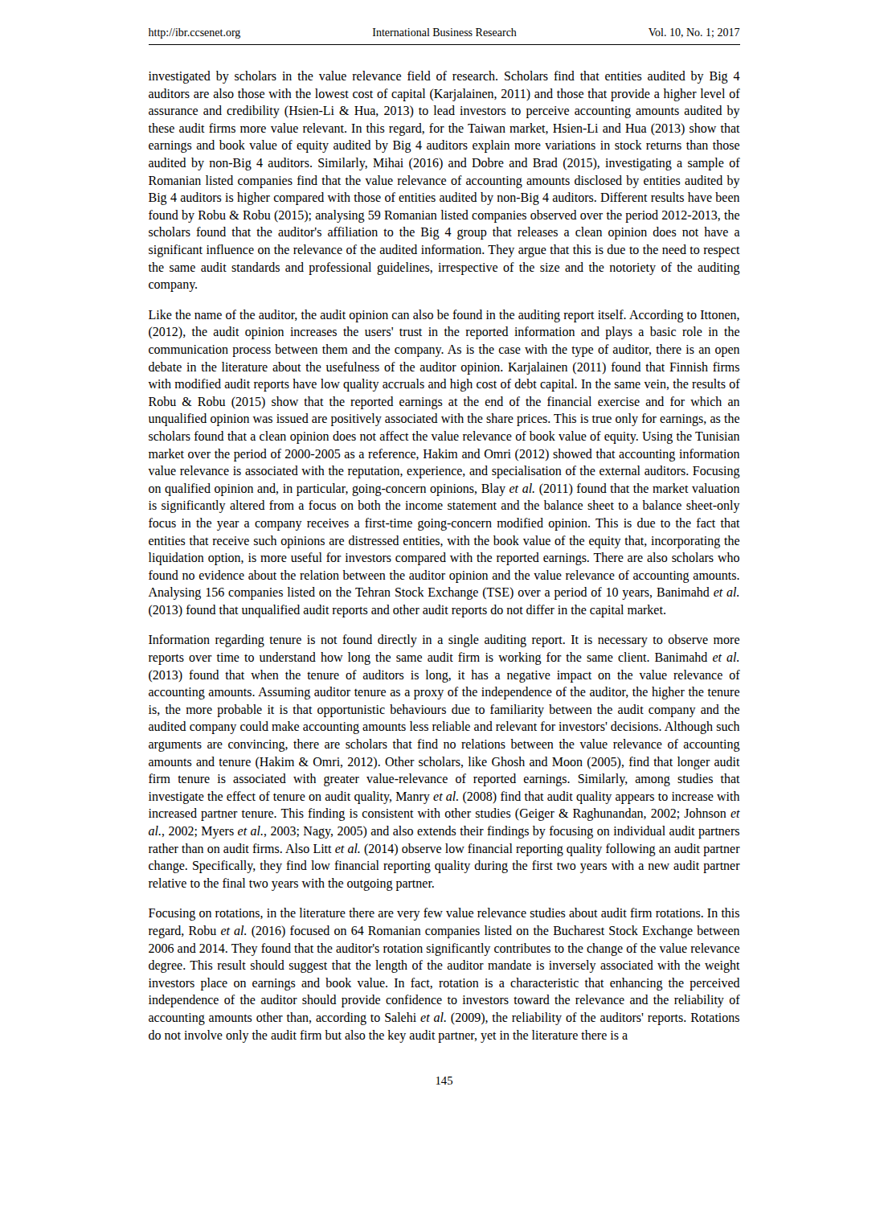http://ibr.ccsenet.org International Business Research Vol. 10, No. 1; 2017
investigated by scholars in the value relevance field of research. Scholars find that entities audited by Big 4 auditors are also those with the lowest cost of capital (Karjalainen, 2011) and those that provide a higher level of assurance and credibility (Hsien‐Li & Hua, 2013) to lead investors to perceive accounting amounts audited by these audit firms more value relevant. In this regard, for the Taiwan market, Hsien‐Li and Hua (2013) show that earnings and book value of equity audited by Big 4 auditors explain more variations in stock returns than those audited by non-Big 4 auditors. Similarly, Mihai (2016) and Dobre and Brad (2015), investigating a sample of Romanian listed companies find that the value relevance of accounting amounts disclosed by entities audited by Big 4 auditors is higher compared with those of entities audited by non-Big 4 auditors. Different results have been found by Robu & Robu (2015); analysing 59 Romanian listed companies observed over the period 2012-2013, the scholars found that the auditor's affiliation to the Big 4 group that releases a clean opinion does not have a significant influence on the relevance of the audited information. They argue that this is due to the need to respect the same audit standards and professional guidelines, irrespective of the size and the notoriety of the auditing company.
Like the name of the auditor, the audit opinion can also be found in the auditing report itself. According to Ittonen, (2012), the audit opinion increases the users' trust in the reported information and plays a basic role in the communication process between them and the company. As is the case with the type of auditor, there is an open debate in the literature about the usefulness of the auditor opinion. Karjalainen (2011) found that Finnish firms with modified audit reports have low quality accruals and high cost of debt capital. In the same vein, the results of Robu & Robu (2015) show that the reported earnings at the end of the financial exercise and for which an unqualified opinion was issued are positively associated with the share prices. This is true only for earnings, as the scholars found that a clean opinion does not affect the value relevance of book value of equity. Using the Tunisian market over the period of 2000-2005 as a reference, Hakim and Omri (2012) showed that accounting information value relevance is associated with the reputation, experience, and specialisation of the external auditors. Focusing on qualified opinion and, in particular, going-concern opinions, Blay et al. (2011) found that the market valuation is significantly altered from a focus on both the income statement and the balance sheet to a balance sheet-only focus in the year a company receives a first-time going-concern modified opinion. This is due to the fact that entities that receive such opinions are distressed entities, with the book value of the equity that, incorporating the liquidation option, is more useful for investors compared with the reported earnings. There are also scholars who found no evidence about the relation between the auditor opinion and the value relevance of accounting amounts. Analysing 156 companies listed on the Tehran Stock Exchange (TSE) over a period of 10 years, Banimahd et al. (2013) found that unqualified audit reports and other audit reports do not differ in the capital market.
Information regarding tenure is not found directly in a single auditing report. It is necessary to observe more reports over time to understand how long the same audit firm is working for the same client. Banimahd et al. (2013) found that when the tenure of auditors is long, it has a negative impact on the value relevance of accounting amounts. Assuming auditor tenure as a proxy of the independence of the auditor, the higher the tenure is, the more probable it is that opportunistic behaviours due to familiarity between the audit company and the audited company could make accounting amounts less reliable and relevant for investors' decisions. Although such arguments are convincing, there are scholars that find no relations between the value relevance of accounting amounts and tenure (Hakim & Omri, 2012). Other scholars, like Ghosh and Moon (2005), find that longer audit firm tenure is associated with greater value-relevance of reported earnings. Similarly, among studies that investigate the effect of tenure on audit quality, Manry et al. (2008) find that audit quality appears to increase with increased partner tenure. This finding is consistent with other studies (Geiger & Raghunandan, 2002; Johnson et al., 2002; Myers et al., 2003; Nagy, 2005) and also extends their findings by focusing on individual audit partners rather than on audit firms. Also Litt et al. (2014) observe low financial reporting quality following an audit partner change. Specifically, they find low financial reporting quality during the first two years with a new audit partner relative to the final two years with the outgoing partner.
Focusing on rotations, in the literature there are very few value relevance studies about audit firm rotations. In this regard, Robu et al. (2016) focused on 64 Romanian companies listed on the Bucharest Stock Exchange between 2006 and 2014. They found that the auditor's rotation significantly contributes to the change of the value relevance degree. This result should suggest that the length of the auditor mandate is inversely associated with the weight investors place on earnings and book value. In fact, rotation is a characteristic that enhancing the perceived independence of the auditor should provide confidence to investors toward the relevance and the reliability of accounting amounts other than, according to Salehi et al. (2009), the reliability of the auditors' reports. Rotations do not involve only the audit firm but also the key audit partner, yet in the literature there is a
145